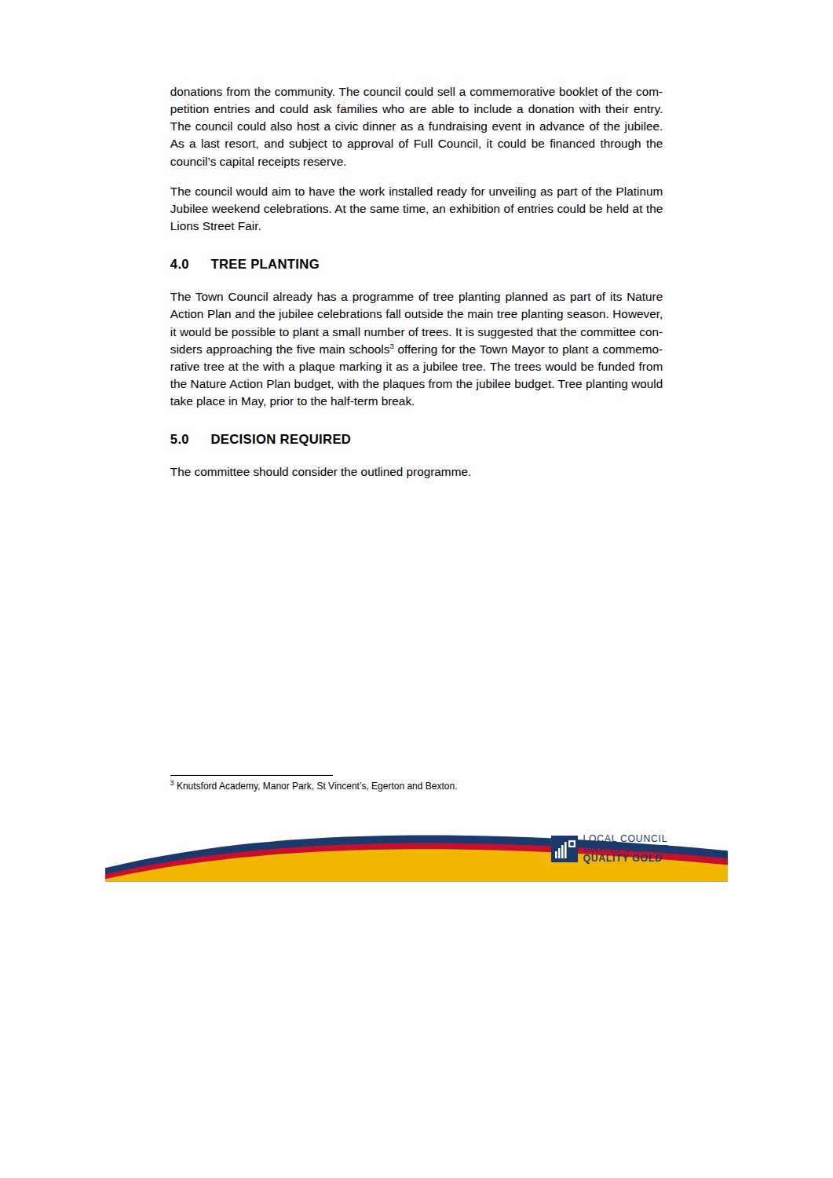donations from the community. The council could sell a commemorative booklet of the competition entries and could ask families who are able to include a donation with their entry. The council could also host a civic dinner as a fundraising event in advance of the jubilee. As a last resort, and subject to approval of Full Council, it could be financed through the council’s capital receipts reserve.
The council would aim to have the work installed ready for unveiling as part of the Platinum Jubilee weekend celebrations. At the same time, an exhibition of entries could be held at the Lions Street Fair.
4.0 TREE PLANTING
The Town Council already has a programme of tree planting planned as part of its Nature Action Plan and the jubilee celebrations fall outside the main tree planting season. However, it would be possible to plant a small number of trees. It is suggested that the committee considers approaching the five main schools3 offering for the Town Mayor to plant a commemorative tree at the with a plaque marking it as a jubilee tree. The trees would be funded from the Nature Action Plan budget, with the plaques from the jubilee budget. Tree planting would take place in May, prior to the half-term break.
5.0 DECISION REQUIRED
The committee should consider the outlined programme.
3 Knutsford Academy, Manor Park, St Vincent’s, Egerton and Bexton.
LOCAL COUNCIL AWARD SCHEME QUALITY GOLD